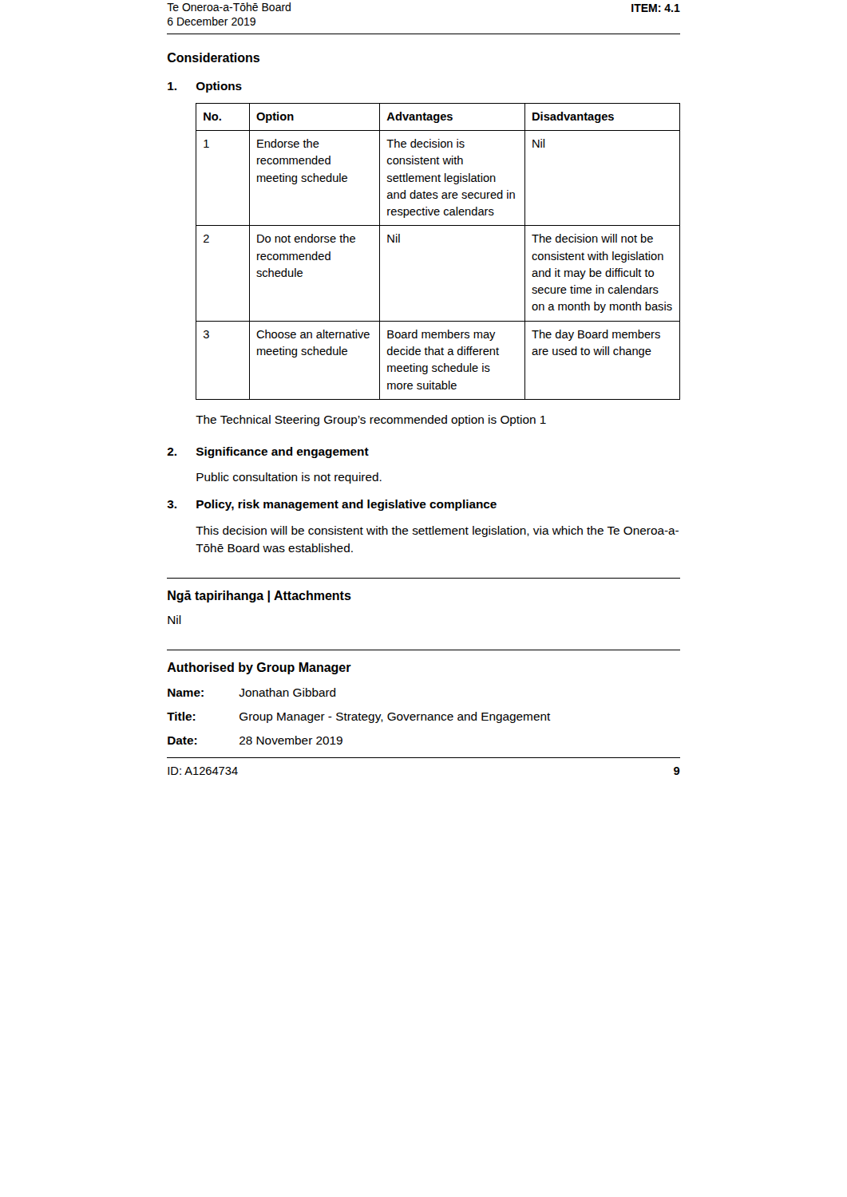Te Oneroa-a-Tōhē Board
6 December 2019
ITEM: 4.1
Considerations
1.
Options
| No. | Option | Advantages | Disadvantages |
| --- | --- | --- | --- |
| 1 | Endorse the recommended meeting schedule | The decision is consistent with settlement legislation and dates are secured in respective calendars | Nil |
| 2 | Do not endorse the recommended schedule | Nil | The decision will not be consistent with legislation and it may be difficult to secure time in calendars on a month by month basis |
| 3 | Choose an alternative meeting schedule | Board members may decide that a different meeting schedule is more suitable | The day Board members are used to will change |
The Technical Steering Group’s recommended option is Option 1
2.
Significance and engagement
Public consultation is not required.
3.
Policy, risk management and legislative compliance
This decision will be consistent with the settlement legislation, via which the Te Oneroa-a-Tōhē Board was established.
Ngā tapirihanga | Attachments
Nil
Authorised by Group Manager
Name:
Jonathan Gibbard
Title:
Group Manager - Strategy, Governance and Engagement
Date:
28 November 2019
ID: A1264734 9